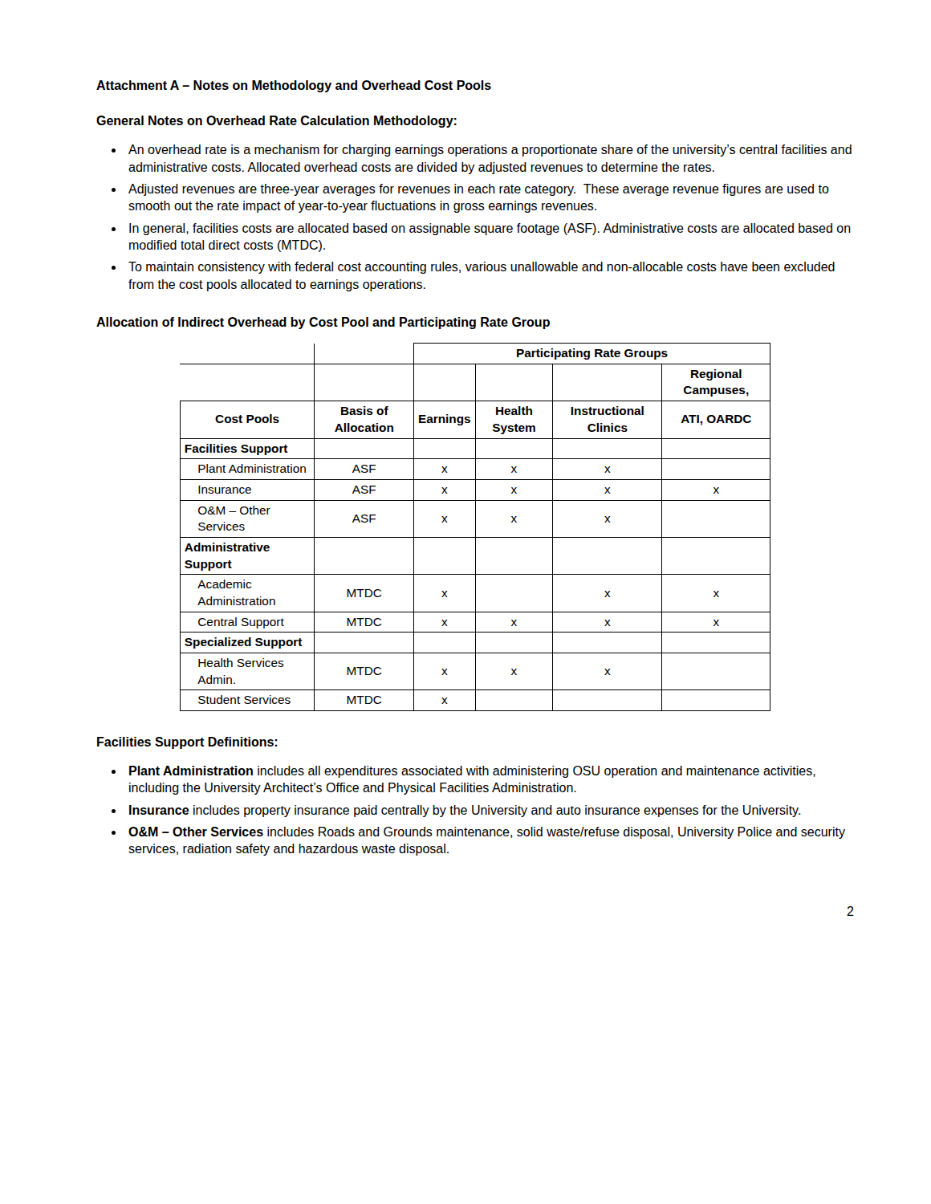Attachment A – Notes on Methodology and Overhead Cost Pools
General Notes on Overhead Rate Calculation Methodology:
An overhead rate is a mechanism for charging earnings operations a proportionate share of the university’s central facilities and administrative costs. Allocated overhead costs are divided by adjusted revenues to determine the rates.
Adjusted revenues are three-year averages for revenues in each rate category. These average revenue figures are used to smooth out the rate impact of year-to-year fluctuations in gross earnings revenues.
In general, facilities costs are allocated based on assignable square footage (ASF). Administrative costs are allocated based on modified total direct costs (MTDC).
To maintain consistency with federal cost accounting rules, various unallowable and non-allocable costs have been excluded from the cost pools allocated to earnings operations.
Allocation of Indirect Overhead by Cost Pool and Participating Rate Group
| | | Participating Rate Groups |
| | | | | | Regional Campuses, |
| Cost Pools | Basis of Allocation | Earnings | Health System | Instructional Clinics | ATI, OARDC |
| Facilities Support | | | | | |
| Plant Administration | ASF | x | x | x | |
| Insurance | ASF | x | x | x | x |
| O&M – Other Services | ASF | x | x | x | |
| Administrative Support | | | | | |
| Academic Administration | MTDC | x | | x | x |
| Central Support | MTDC | x | x | x | x |
| Specialized Support | | | | | |
| Health Services Admin. | MTDC | x | x | x | |
| Student Services | MTDC | x | | | |
Facilities Support Definitions:
Plant Administration includes all expenditures associated with administering OSU operation and maintenance activities, including the University Architect’s Office and Physical Facilities Administration.
Insurance includes property insurance paid centrally by the University and auto insurance expenses for the University.
O&M – Other Services includes Roads and Grounds maintenance, solid waste/refuse disposal, University Police and security services, radiation safety and hazardous waste disposal.
2